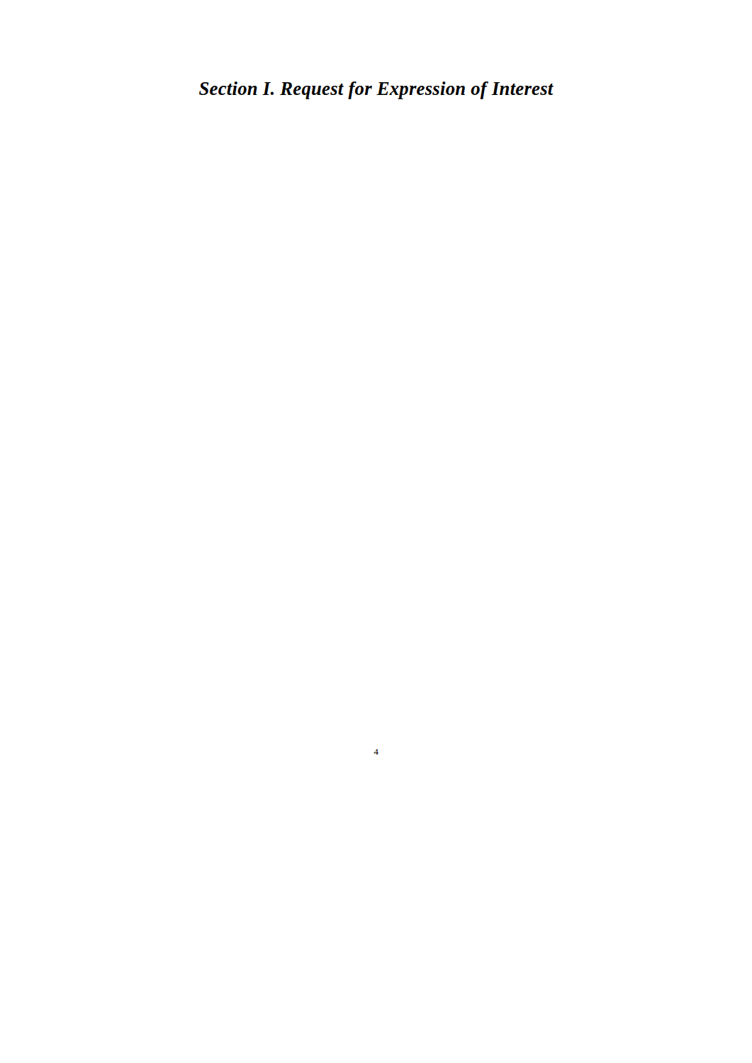Section I. Request for Expression of Interest
4